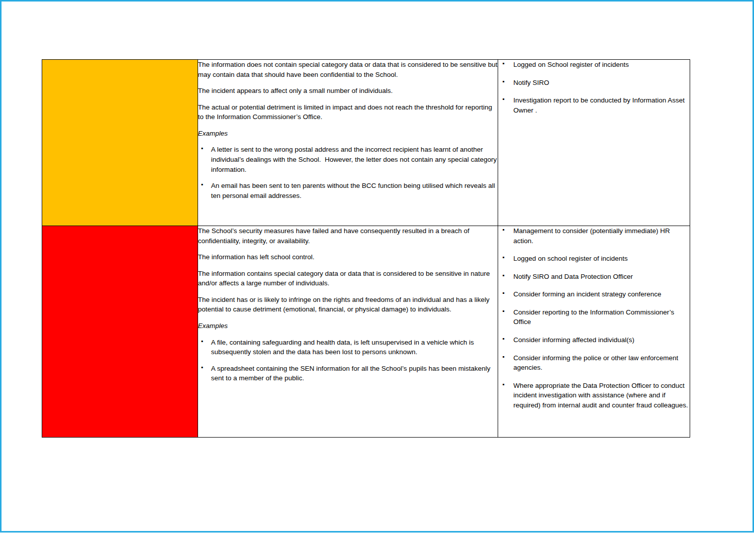| | The information does not contain special category data or data that is considered to be sensitive but may contain data that should have been confidential to the School. The incident appears to affect only a small number of individuals. The actual or potential detriment is limited in impact and does not reach the threshold for reporting to the Information Commissioner’s Office. Examples A letter is sent to the wrong postal address and the incorrect recipient has learnt of another individual’s dealings with the School. However, the letter does not contain any special category information. An email has been sent to ten parents without the BCC function being utilised which reveals all ten personal email addresses. | Logged on School register of incidents Notify SIRO Investigation report to be conducted by Information Asset Owner . |
| RED Serious Impact Incident | The School’s security measures have failed and have consequently resulted in a breach of confidentiality, integrity, or availability. The information has left school control. The information contains special category data or data that is considered to be sensitive in nature and/or affects a large number of individuals. The incident has or is likely to infringe on the rights and freedoms of an individual and has a likely potential to cause detriment (emotional, financial, or physical damage) to individuals. Examples A file, containing safeguarding and health data, is left unsupervised in a vehicle which is subsequently stolen and the data has been lost to persons unknown. A spreadsheet containing the SEN information for all the School’s pupils has been mistakenly sent to a member of the public. | Management to consider (potentially immediate) HR action. Logged on school register of incidents Notify SIRO and Data Protection Officer Consider forming an incident strategy conference Consider reporting to the Information Commissioner’s Office Consider informing affected individual(s) Consider informing the police or other law enforcement agencies. Where appropriate the Data Protection Officer to conduct incident investigation with assistance (where and if required) from internal audit and counter fraud colleagues. |